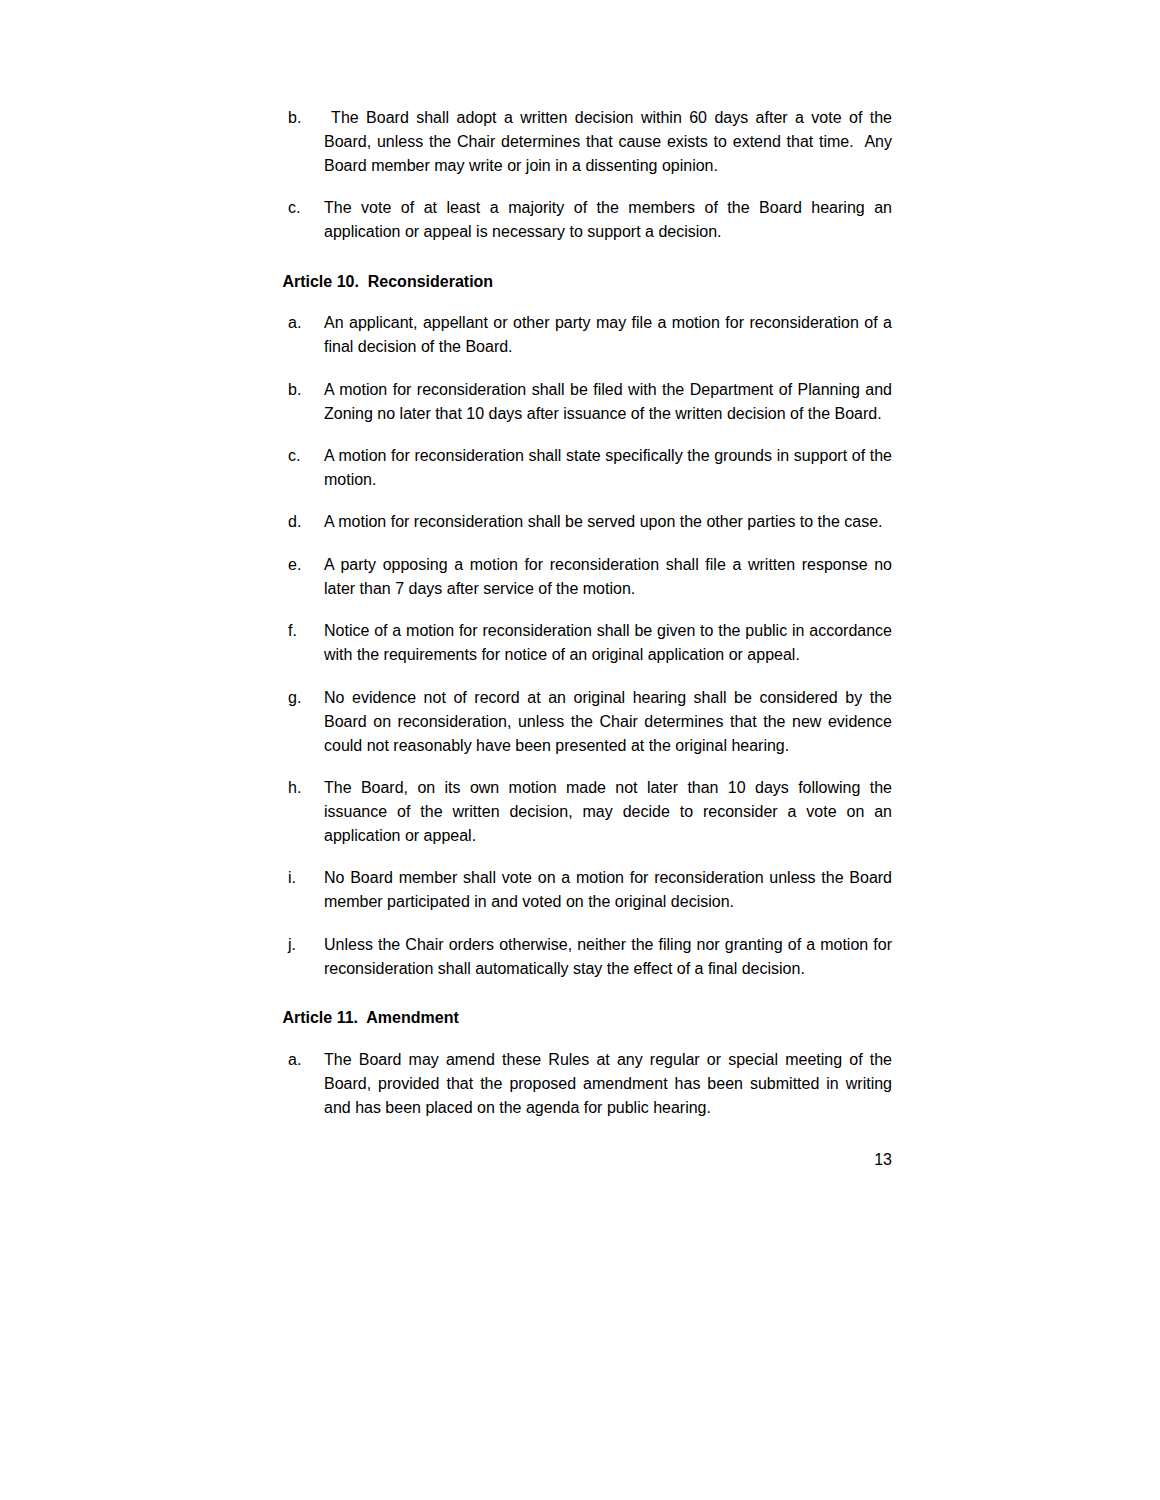b. The Board shall adopt a written decision within 60 days after a vote of the Board, unless the Chair determines that cause exists to extend that time. Any Board member may write or join in a dissenting opinion.
c. The vote of at least a majority of the members of the Board hearing an application or appeal is necessary to support a decision.
Article 10. Reconsideration
a. An applicant, appellant or other party may file a motion for reconsideration of a final decision of the Board.
b. A motion for reconsideration shall be filed with the Department of Planning and Zoning no later that 10 days after issuance of the written decision of the Board.
c. A motion for reconsideration shall state specifically the grounds in support of the motion.
d. A motion for reconsideration shall be served upon the other parties to the case.
e. A party opposing a motion for reconsideration shall file a written response no later than 7 days after service of the motion.
f. Notice of a motion for reconsideration shall be given to the public in accordance with the requirements for notice of an original application or appeal.
g. No evidence not of record at an original hearing shall be considered by the Board on reconsideration, unless the Chair determines that the new evidence could not reasonably have been presented at the original hearing.
h. The Board, on its own motion made not later than 10 days following the issuance of the written decision, may decide to reconsider a vote on an application or appeal.
i. No Board member shall vote on a motion for reconsideration unless the Board member participated in and voted on the original decision.
j. Unless the Chair orders otherwise, neither the filing nor granting of a motion for reconsideration shall automatically stay the effect of a final decision.
Article 11. Amendment
a. The Board may amend these Rules at any regular or special meeting of the Board, provided that the proposed amendment has been submitted in writing and has been placed on the agenda for public hearing.
13